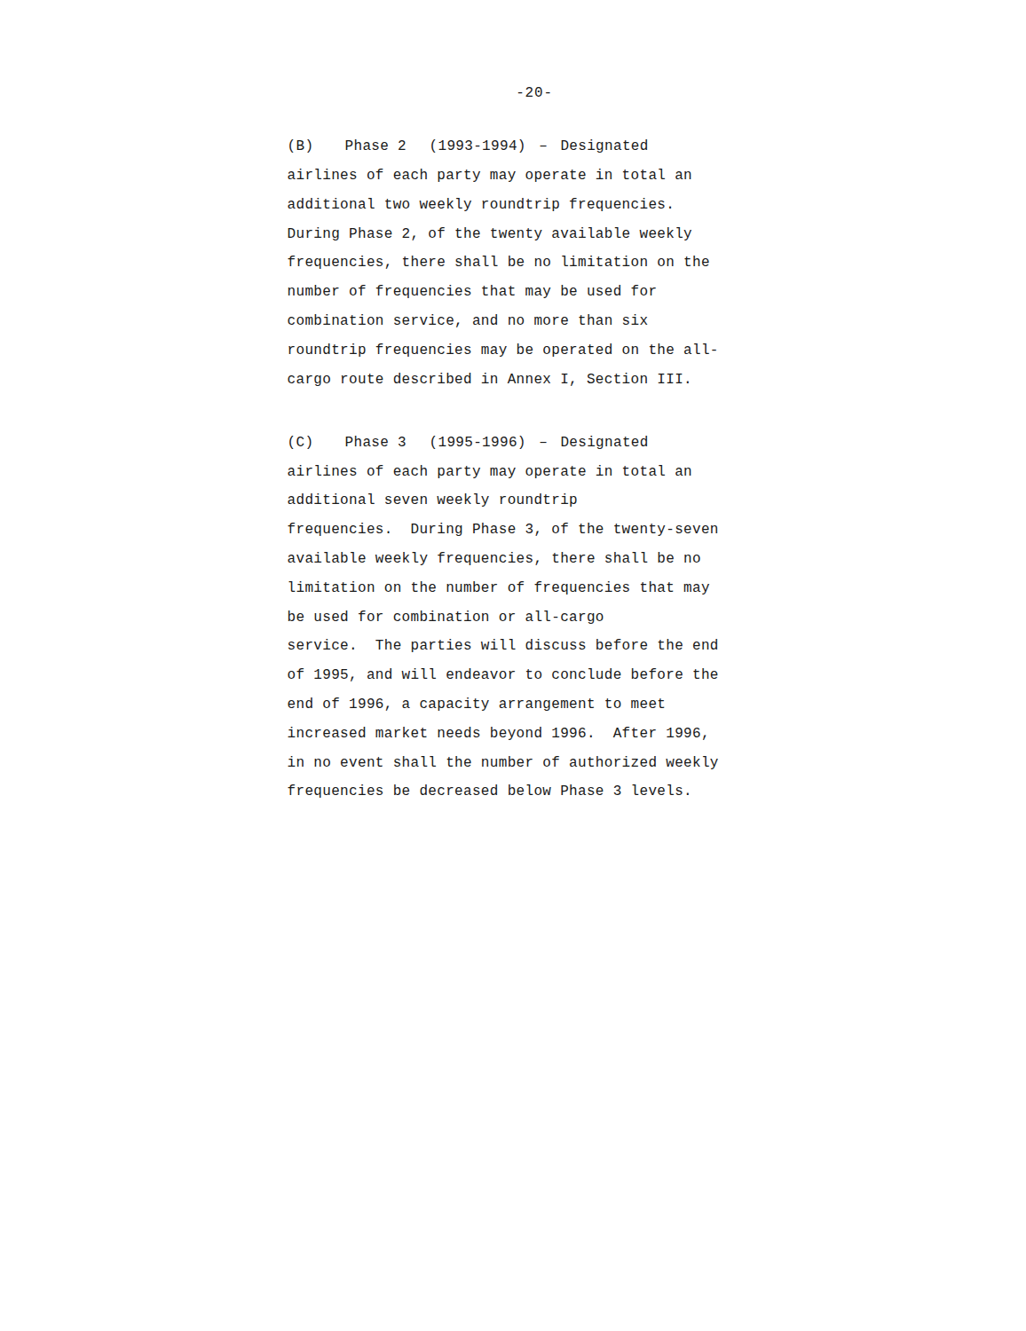-20-
(B) Phase 2 (1993-1994) – Designated airlines of each party may operate in total an additional two weekly roundtrip frequencies. During Phase 2, of the twenty available weekly frequencies, there shall be no limitation on the number of frequencies that may be used for combination service, and no more than six roundtrip frequencies may be operated on the all-cargo route described in Annex I, Section III.
(C) Phase 3 (1995-1996) – Designated airlines of each party may operate in total an additional seven weekly roundtrip frequencies. During Phase 3, of the twenty-seven available weekly frequencies, there shall be no limitation on the number of frequencies that may be used for combination or all-cargo service. The parties will discuss before the end of 1995, and will endeavor to conclude before the end of 1996, a capacity arrangement to meet increased market needs beyond 1996. After 1996, in no event shall the number of authorized weekly frequencies be decreased below Phase 3 levels.